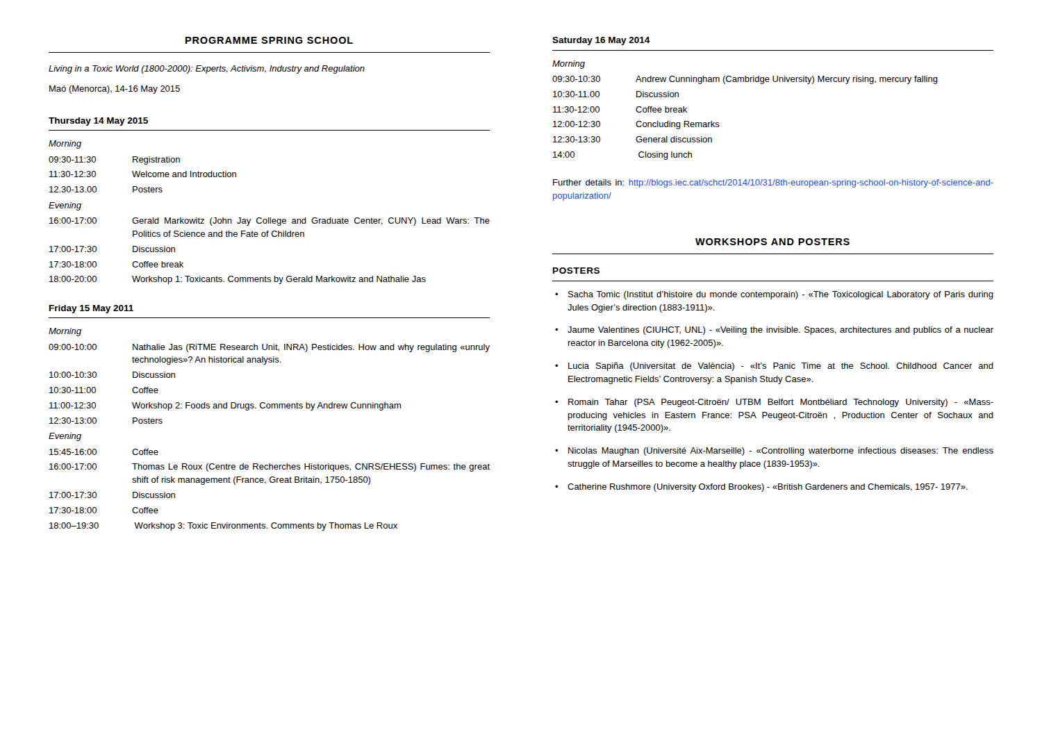Programme Spring School
Living in a Toxic World (1800-2000): Experts, Activism, Industry and Regulation
Maó (Menorca), 14-16 May 2015
Thursday 14 May 2015
Morning
| 09:30-11:30 | Registration |
| 11:30-12:30 | Welcome and Introduction |
| 12.30-13.00 | Posters |
Evening
| 16:00-17:00 | Gerald Markowitz (John Jay College and Graduate Center, CUNY) Lead Wars: The Politics of Science and the Fate of Children |
| 17:00-17:30 | Discussion |
| 17:30-18:00 | Coffee break |
| 18:00-20:00 | Workshop 1: Toxicants. Comments by Gerald Markowitz and Nathalie Jas |
Friday 15 May 2011
Morning
| 09:00-10:00 | Nathalie Jas (RiTME Research Unit, INRA) Pesticides. How and why regulating «unruly technologies»? An historical analysis. |
| 10:00-10:30 | Discussion |
| 10:30-11:00 | Coffee |
| 11:00-12:30 | Workshop 2: Foods and Drugs. Comments by Andrew Cunningham |
| 12:30-13:00 | Posters |
Evening
| 15:45-16:00 | Coffee |
| 16:00-17:00 | Thomas Le Roux (Centre de Recherches Historiques, CNRS/EHESS) Fumes: the great shift of risk management (France, Great Britain, 1750-1850) |
| 17:00-17:30 | Discussion |
| 17:30-18:00 | Coffee |
| 18:00–19:30 | Workshop 3: Toxic Environments. Comments by Thomas Le Roux |
Saturday 16 May 2014
Morning
| 09:30-10:30 | Andrew Cunningham (Cambridge University) Mercury rising, mercury falling |
| 10:30-11.00 | Discussion |
| 11:30-12:00 | Coffee break |
| 12:00-12:30 | Concluding Remarks |
| 12:30-13:30 | General discussion |
| 14:00 | Closing lunch |
Further details in: http://blogs.iec.cat/schct/2014/10/31/8th-european-spring-school-on-history-of-science-and-popularization/
Workshops and Posters
Posters
Sacha Tomic (Institut d’histoire du monde contemporain) - «The Toxicological Laboratory of Paris during Jules Ogier’s direction (1883-1911)».
Jaume Valentines (CIUHCT, UNL) - «Veiling the invisible. Spaces, architectures and publics of a nuclear reactor in Barcelona city (1962-2005)».
Lucia Sapiña (Universitat de València) - «It’s Panic Time at the School. Childhood Cancer and Electromagnetic Fields’ Controversy: a Spanish Study Case».
Romain Tahar (PSA Peugeot-Citroën/ UTBM Belfort Montbéliard Technology University) - «Mass-producing vehicles in Eastern France: PSA Peugeot-Citroën , Production Center of Sochaux and territoriality (1945-2000)».
Nicolas Maughan (Université Aix-Marseille) - «Controlling waterborne infectious diseases: The endless struggle of Marseilles to become a healthy place (1839-1953)».
Catherine Rushmore (University Oxford Brookes) - «British Gardeners and Chemicals, 1957- 1977».